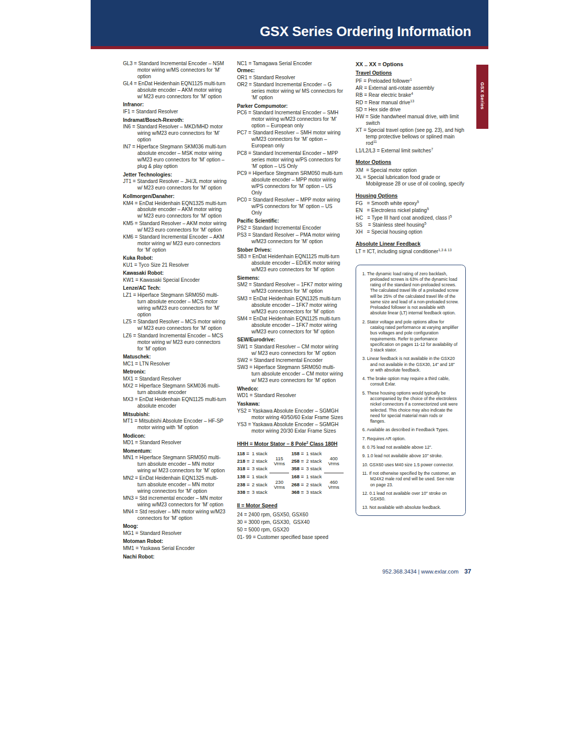GSX Series Ordering Information
GSX Series
GL3 = Standard Incremental Encoder – NSM motor wiring w/MS connectors for ‘M’ option
GL4 = EnDat Heidenhain EQN1125 multi-turn absolute encoder – AKM motor wiring w/ M23 euro connectors for ‘M’ option
Infranor:
IF1 = Standard Resolver
Indramat/Bosch-Rexroth:
IN6 = Standard Resolver – MKD/MHD motor wiring w/M23 euro connectors for ‘M’ option
IN7 = Hiperface Stegmann SKM036 multi-turn absolute encoder – MSK motor wiring w/M23 euro connectors for ‘M’ option – plug & play option
Jetter Technologies:
JT1 = Standard Resolver – JH/JL motor wiring w/ M23 euro connectors for ‘M’ option
Kollmorgen/Danaher:
KM4 = EnDat Heidenhain EQN1325 multi-turn absolute encoder – AKM motor wiring w/ M23 euro connectors for ‘M’ option
KM5 = Standard Resolver – AKM motor wiring w/ M23 euro connectors for ‘M’ option
KM6 = Standard Incremental Encoder – AKM motor wiring w/ M23 euro connectors for ‘M’ option
Kuka Robot:
KU1 = Tyco Size 21 Resolver
Kawasaki Robot:
KW1 = Kawasaki Special Encoder
Lenze/AC Tech:
LZ1 = Hiperface Stegmann SRM050 multi-turn absolute encoder – MCS motor wiring w/M23 euro connectors for ‘M’ option
LZ5 = Standard Resolver – MCS motor wiring w/ M23 euro connectors for ‘M’ option
LZ6 = Standard Incremental Encoder – MCS motor wiring w/ M23 euro connectors for ‘M’ option
Matuschek:
MC1 = LTN Resolver
Metronix:
MX1 = Standard Resolver
MX2 = Hiperface Stegmann SKM036 multi-turn absolute encoder
MX3 = EnDat Heidenhain EQN1125 multi-turn absolute encoder
Mitsubishi:
MT1 = Mitsubishi Absolute Encoder – HF-SP motor wiring with ‘M’ option
Modicon:
MD1 = Standard Resolver
Momentum:
MN1 = Hiperface Stegmann SRM050 multi-turn absolute encoder – MN motor wiring w/ M23 connectors for ‘M’ option
MN2 = EnDat Heidenhain EQN1325 multi-turn absolute encoder – MN motor wiring connectors for ‘M’ option
MN3 = Std incremental encoder – MN motor wiring w/M23 connectors for ‘M’ option
MN4 = Std resolver – MN motor wiring w/M23 connectors for ‘M’ option
Moog:
MG1 = Standard Resolver
Motoman Robot:
MM1 = Yaskawa Serial Encoder
Nachi Robot:
NC1 = Tamagawa Serial Encoder
Ormec:
OR1 = Standard Resolver
OR2 = Standard Incremental Encoder – G series motor wiring w/ MS connectors for ‘M’ option
Parker Compumotor:
PC6 = Standard Incremental Encoder – SMH motor wiring w/M23 connectors for ‘M’ option – European only
PC7 = Standard Resolver – SMH motor wiring w/M23 connectors for ‘M’ option – European only
PC8 = Standard Incremental Encoder – MPP series motor wiring w/PS connectors for ‘M’ option – US Only
PC9 = Hiperface Stegmann SRM050 multi-turn absolute encoder – MPP motor wiring w/PS connectors for ‘M’ option – US Only
PC0 = Standard Resolver – MPP motor wiring w/PS connectors for ‘M’ option – US Only
Pacific Scientific:
PS2 = Standard Incremental Encoder
PS3 = Standard Resolver – PMA motor wiring w/M23 connectors for ‘M’ option
Stober Drives:
SB3 = EnDat Heidenhain EQN1125 multi-turn absolute encoder – ED/EK motor wiring w/M23 euro connectors for ‘M’ option
Siemens:
SM2 = Standard Resolver – 1FK7 motor wiring w/M23 connectors for ‘M’ option
SM3 = EnDat Heidenhain EQN1325 multi-turn absolute encoder – 1FK7 motor wiring w/M23 euro connectors for ‘M’ option
SM4 = EnDat Heidenhain EQN1125 multi-turn absolute encoder – 1FK7 motor wiring w/M23 euro connectors for ‘M’ option
SEW/Eurodrive:
SW1 = Standard Resolver – CM motor wiring w/ M23 euro connectors for ‘M’ option
SW2 = Standard Incremental Encoder
SW3 = Hiperface Stegmann SRM050 multi-turn absolute encoder – CM motor wiring w/ M23 euro connectors for ‘M’ option
Whedco:
WD1 = Standard Resolver
Yaskawa:
YS2 = Yaskawa Absolute Encoder – SGMGH motor wiring 40/50/60 Exlar Frame Sizes
YS3 = Yaskawa Absolute Encoder – SGMGH motor wiring 20/30 Exlar Frame Sizes
HHH = Motor Stator – 8 Pole2 Class 180H
| 118 = | 1 stack | 115 Vrms | | 158 = | 1 stack | 400 Vrms |
| 218 = | 2 stack | | 258 = | 2 stack |
| 318 = | 3 stack | | 358 = | 3 stack |
| 138 = | 1 stack | 230 Vrms | | 168 = | 1 stack | 460 Vrms |
| 238 = | 2 stack | | 268 = | 2 stack |
| 338 = | 3 stack | | 368 = | 3 stack |
II = Motor Speed
24 = 2400 rpm, GSX50, GSX60
30 = 3000 rpm, GSX30, GSX40
50 = 5000 rpm, GSX20
01- 99 = Customer specified base speed
XX .. XX = Options
Travel Options
PF = Preloaded follower1
AR = External anti-rotate assembly
RB = Rear electric brake4
RD = Rear manual drive13
SD = Hex side drive
HW = Side handwheel manual drive, with limit switch
XT = Special travel option (see pg. 23), and high temp protective bellows or splined main rod11
L1/L2/L3 = External limit switches7
Motor Options
XM = Special motor option
XL = Special lubrication food grade or Mobilgrease 28 or use of oil cooling, specify
Housing Options
FG = Smooth white epoxy5
EN = Electroless nickel plating5
HC = Type III hard coat anodized, class I5
SS = Stainless steel housing5
XH = Special housing option
Absolute Linear Feedback
LT = ICT, including signal conditioner1,3 & 13
1. The dynamic load rating of zero backlash, preloaded screws is 63% of the dynamic load rating of the standard non-preloaded screws. The calculated travel life of a preloaded screw will be 25% of the calculated travel life of the same size and lead of a non-preloaded screw. Preloaded follower is not available with absolute linear (LT) internal feedback option.
2. Stator voltage and pole options allow for catalog rated performance at varying amplifier bus voltages and pole configuration requirements. Refer to perfomance specification on pages 11-12 for availability of 3 stack stator.
3. Linear feedback is not available in the GSX20 and not available in the GSX30, 14" and 18" or with absolute feedback.
4. The brake option may require a third cable, consult Exlar.
5. These housing options would typically be accompanied by the choice of the electroless nickel connectors if a connectorized unit were selected. This choice may also indicate the need for special material main rods or flanges.
6. Available as described in Feedback Types.
7. Requires AR option.
8. 0.75 lead not available above 12".
9. 1.0 lead not available above 10" stroke.
10. GSX60 uses M40 size 1.5 power connector.
11. If not otherwise specified by the customer, an M24X2 male rod end will be used. See note on page 23.
12. 0.1 lead not available over 10" stroke on GSX50.
13. Not available with absolute feedback.
952.368.3434 | www.exlar.com 37